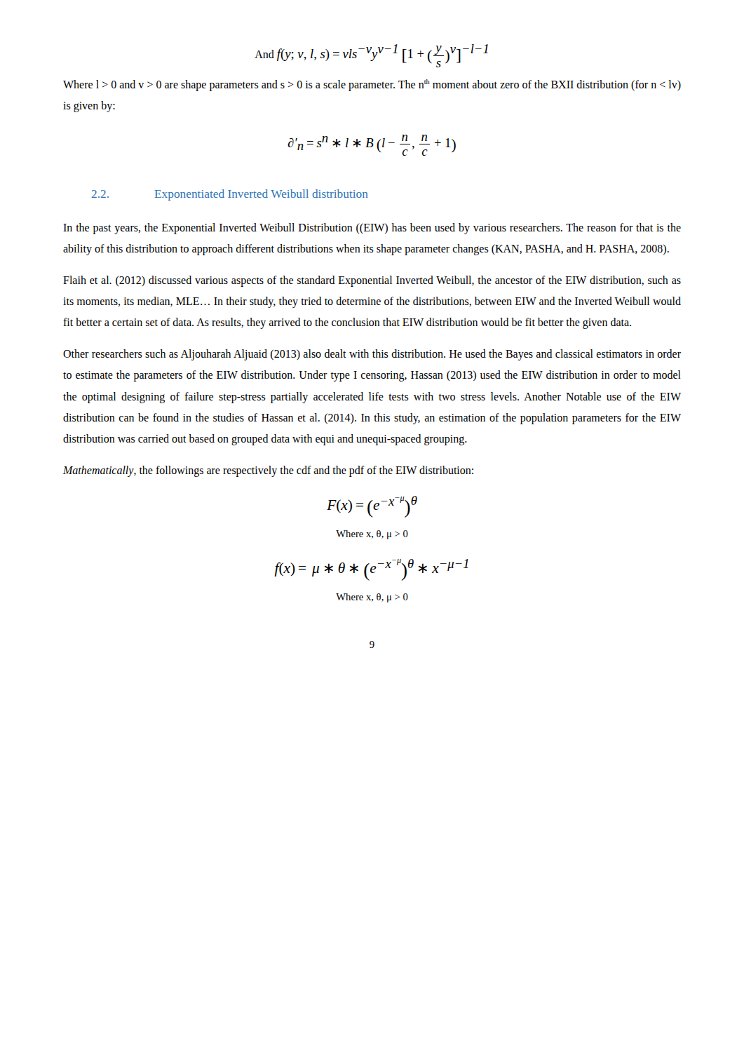And f(y; v, l, s) = vls−vyv−1 [1 + (ys)v]−l−1
Where l > 0 and v > 0 are shape parameters and s > 0 is a scale parameter. The nth moment about zero of the BXII distribution (for n < lv) is given by:
∂′n = sn ∗ l ∗ B (l − nc, nc + 1)
2.2. Exponentiated Inverted Weibull distribution
In the past years, the Exponential Inverted Weibull Distribution ((EIW) has been used by various researchers. The reason for that is the ability of this distribution to approach different distributions when its shape parameter changes (KAN, PASHA, and H. PASHA, 2008).
Flaih et al. (2012) discussed various aspects of the standard Exponential Inverted Weibull, the ancestor of the EIW distribution, such as its moments, its median, MLE… In their study, they tried to determine of the distributions, between EIW and the Inverted Weibull would fit better a certain set of data. As results, they arrived to the conclusion that EIW distribution would be fit better the given data.
Other researchers such as Aljouharah Aljuaid (2013) also dealt with this distribution. He used the Bayes and classical estimators in order to estimate the parameters of the EIW distribution. Under type I censoring, Hassan (2013) used the EIW distribution in order to model the optimal designing of failure step-stress partially accelerated life tests with two stress levels. Another Notable use of the EIW distribution can be found in the studies of Hassan et al. (2014). In this study, an estimation of the population parameters for the EIW distribution was carried out based on grouped data with equi and unequi-spaced grouping.
Mathematically, the followings are respectively the cdf and the pdf of the EIW distribution:
F(x) = (e−x−μ)θ
Where x, θ, μ > 0
f(x) = μ ∗ θ ∗ (e−x−μ)θ ∗ x−μ−1
Where x, θ, μ > 0
9